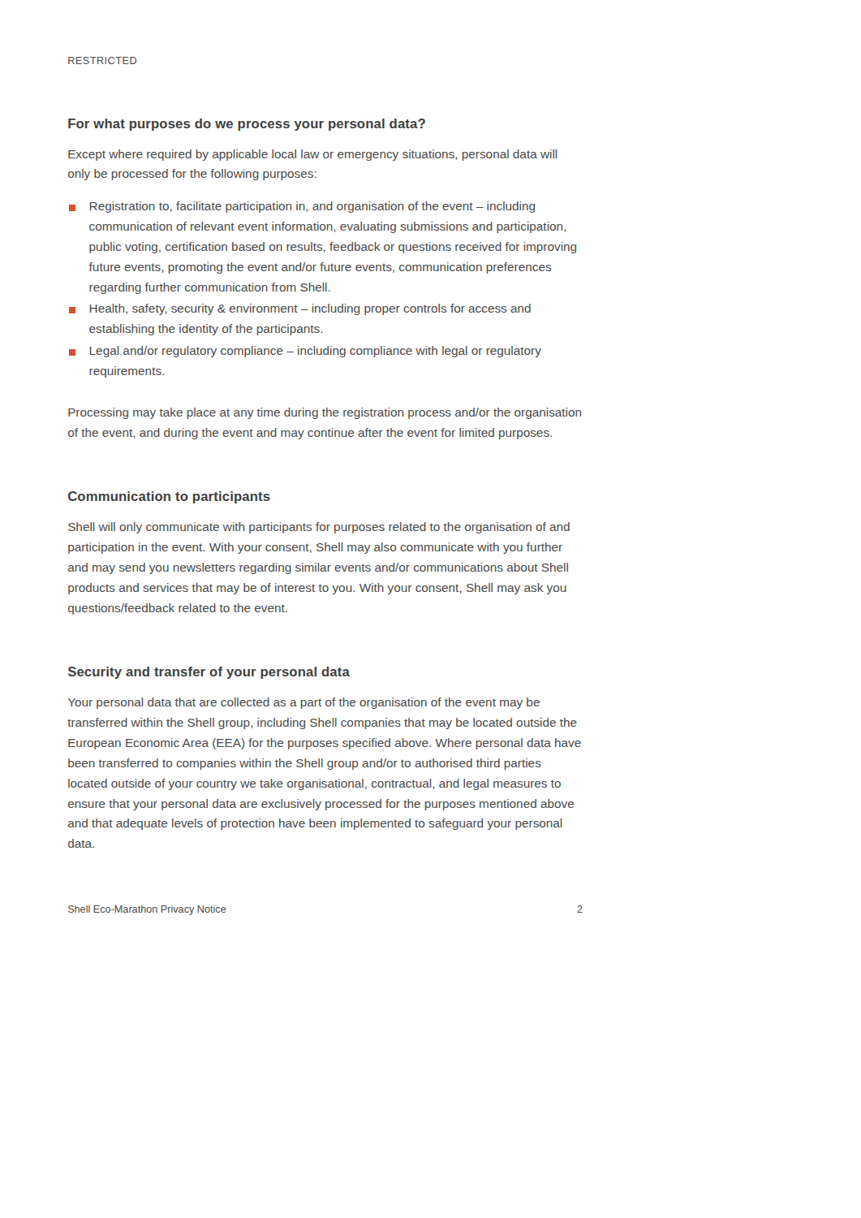RESTRICTED
For what purposes do we process your personal data?
Except where required by applicable local law or emergency situations, personal data will only be processed for the following purposes:
Registration to, facilitate participation in, and organisation of the event – including communication of relevant event information, evaluating submissions and participation, public voting, certification based on results, feedback or questions received for improving future events, promoting the event and/or future events, communication preferences regarding further communication from Shell.
Health, safety, security & environment – including proper controls for access and establishing the identity of the participants.
Legal and/or regulatory compliance – including compliance with legal or regulatory requirements.
Processing may take place at any time during the registration process and/or the organisation of the event, and during the event and may continue after the event for limited purposes.
Communication to participants
Shell will only communicate with participants for purposes related to the organisation of and participation in the event. With your consent, Shell may also communicate with you further and may send you newsletters regarding similar events and/or communications about Shell products and services that may be of interest to you. With your consent, Shell may ask you questions/feedback related to the event.
Security and transfer of your personal data
Your personal data that are collected as a part of the organisation of the event may be transferred within the Shell group, including Shell companies that may be located outside the European Economic Area (EEA) for the purposes specified above. Where personal data have been transferred to companies within the Shell group and/or to authorised third parties located outside of your country we take organisational, contractual, and legal measures to ensure that your personal data are exclusively processed for the purposes mentioned above and that adequate levels of protection have been implemented to safeguard your personal data.
Shell Eco-Marathon Privacy Notice 2